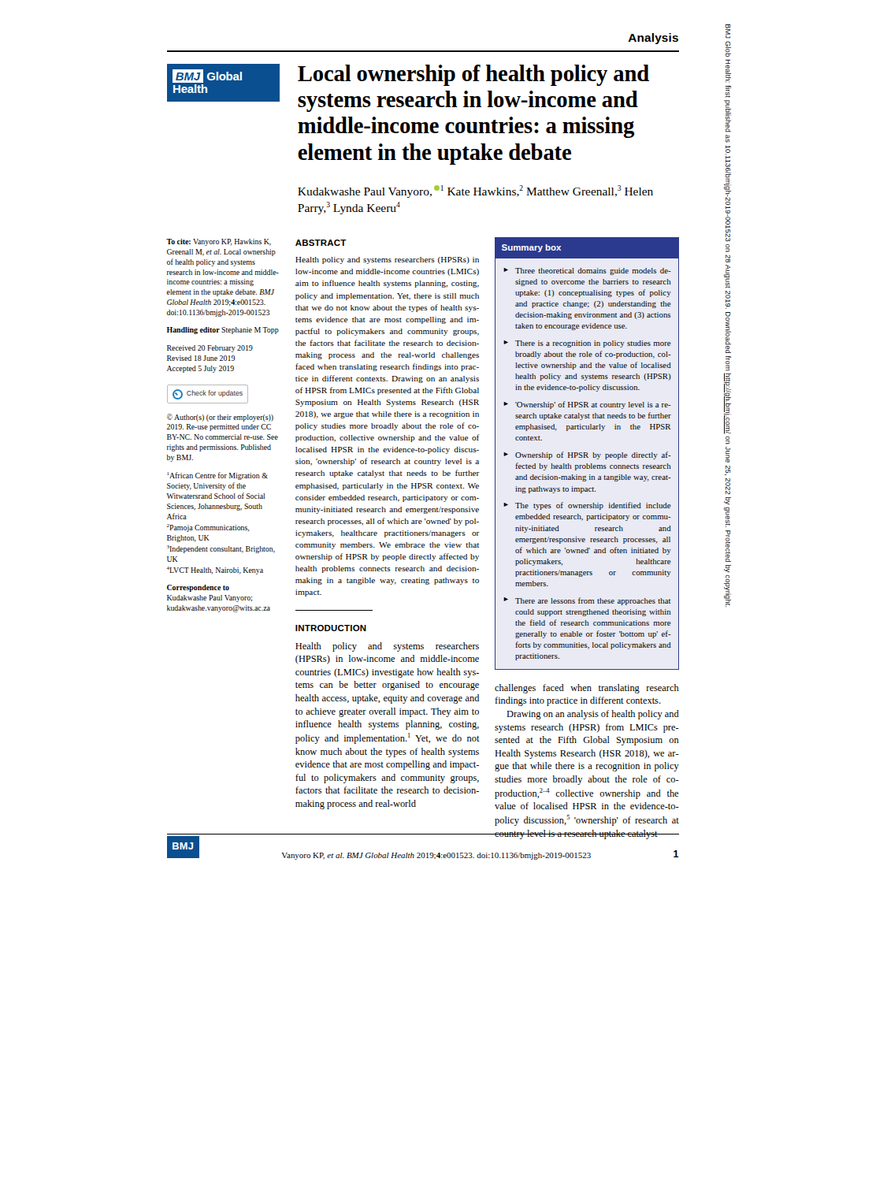BMJ Glob Health: first published as 10.1136/bmjgh-2019-001523 on 28 August 2019. Downloaded from http://gh.bmj.com/ on June 25, 2022 by guest. Protected by copyright.
Analysis
BMJGlobal Health
Local ownership of health policy and systems research in low-income and middle-income countries: a missing element in the uptake debate
Kudakwashe Paul Vanyoro,1 Kate Hawkins,2 Matthew Greenall,3 Helen Parry,3 Lynda Keeru4
To cite: Vanyoro KP, Hawkins K, Greenall M, et al. Local ownership of health policy and systems research in low-income and middle-income countries: a missing element in the uptake debate. BMJ Global Health 2019;4:e001523. doi:10.1136/bmjgh-2019-001523
Handling editor Stephanie M Topp
Received 20 February 2019
Revised 18 June 2019
Accepted 5 July 2019
Check for updates
© Author(s) (or their employer(s)) 2019. Re-use permitted under CC BY-NC. No commercial re-use. See rights and permissions. Published by BMJ.
1African Centre for Migration & Society, University of the Witwatersrand School of Social Sciences, Johannesburg, South Africa
2Pamoja Communications, Brighton, UK
3Independent consultant, Brighton, UK
4LVCT Health, Nairobi, Kenya
Correspondence to
Kudakwashe Paul Vanyoro;
kudakwashe.vanyoro@wits.ac.za
Abstract
Health policy and systems researchers (HPSRs) in low-income and middle-income countries (LMICs) aim to influence health systems planning, costing, policy and implementation. Yet, there is still much that we do not know about the types of health systems evidence that are most compelling and impactful to policymakers and community groups, the factors that facilitate the research to decision-making process and the real-world challenges faced when translating research findings into practice in different contexts. Drawing on an analysis of HPSR from LMICs presented at the Fifth Global Symposium on Health Systems Research (HSR 2018), we argue that while there is a recognition in policy studies more broadly about the role of co-production, collective ownership and the value of localised HPSR in the evidence-to-policy discussion, 'ownership' of research at country level is a research uptake catalyst that needs to be further emphasised, particularly in the HPSR context. We consider embedded research, participatory or community-initiated research and emergent/responsive research processes, all of which are 'owned' by policymakers, healthcare practitioners/managers or community members. We embrace the view that ownership of HPSR by people directly affected by health problems connects research and decision-making in a tangible way, creating pathways to impact.
Introduction
Health policy and systems researchers (HPSRs) in low-income and middle-income countries (LMICs) investigate how health systems can be better organised to encourage health access, uptake, equity and coverage and to achieve greater overall impact. They aim to influence health systems planning, costing, policy and implementation.1 Yet, we do not know much about the types of health systems evidence that are most compelling and impactful to policymakers and community groups, factors that facilitate the research to decision-making process and real-world
Summary box
Three theoretical domains guide models designed to overcome the barriers to research uptake: (1) conceptualising types of policy and practice change; (2) understanding the decision-making environment and (3) actions taken to encourage evidence use.
There is a recognition in policy studies more broadly about the role of co-production, collective ownership and the value of localised health policy and systems research (HPSR) in the evidence-to-policy discussion.
'Ownership' of HPSR at country level is a research uptake catalyst that needs to be further emphasised, particularly in the HPSR context.
Ownership of HPSR by people directly affected by health problems connects research and decision-making in a tangible way, creating pathways to impact.
The types of ownership identified include embedded research, participatory or community-initiated research and emergent/responsive research processes, all of which are 'owned' and often initiated by policymakers, healthcare practitioners/managers or community members.
There are lessons from these approaches that could support strengthened theorising within the field of research communications more generally to enable or foster 'bottom up' efforts by communities, local policymakers and practitioners.
challenges faced when translating research findings into practice in different contexts.
Drawing on an analysis of health policy and systems research (HPSR) from LMICs presented at the Fifth Global Symposium on Health Systems Research (HSR 2018), we argue that while there is a recognition in policy studies more broadly about the role of co-production,2–4 collective ownership and the value of localised HPSR in the evidence-to-policy discussion,5 'ownership' of research at country level is a research uptake catalyst
BMJ
Vanyoro KP, et al. BMJ Global Health 2019;4:e001523. doi:10.1136/bmjgh-2019-001523
1